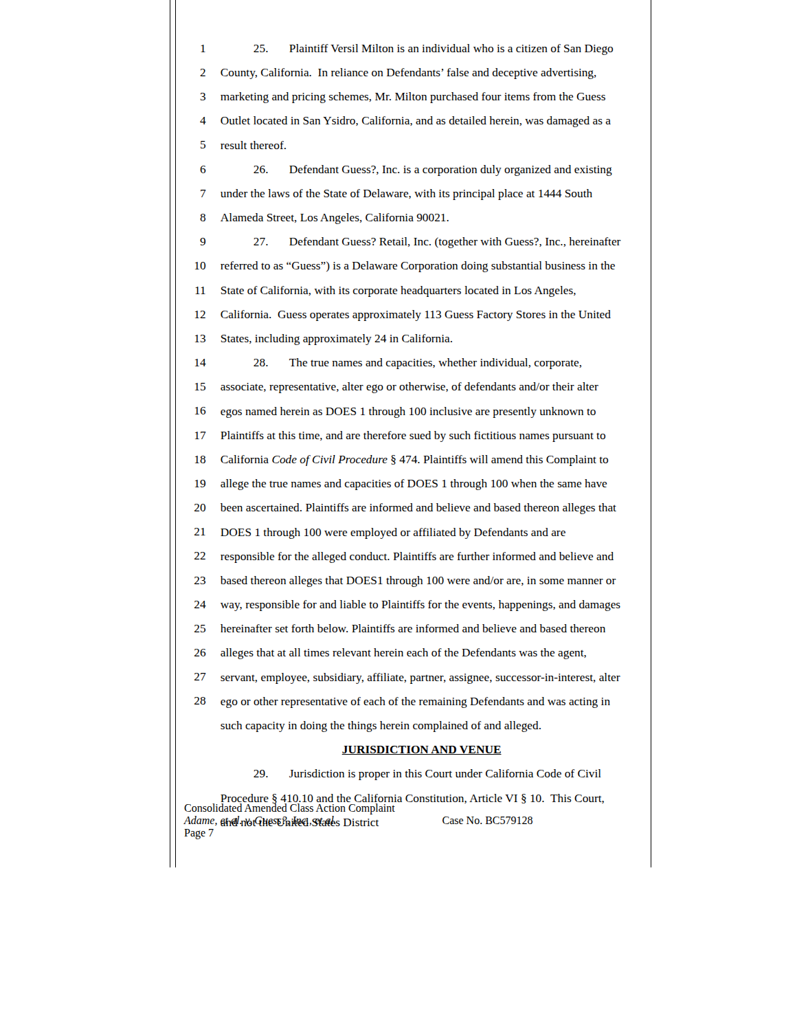1
2
3
4
5
6
7
8
9
10
11
12
13
14
15
16
17
18
19
20
21
22
23
24
25
26
27
28
25. Plaintiff Versil Milton is an individual who is a citizen of San Diego County, California. In reliance on Defendants’ false and deceptive advertising, marketing and pricing schemes, Mr. Milton purchased four items from the Guess Outlet located in San Ysidro, California, and as detailed herein, was damaged as a result thereof.
26. Defendant Guess?, Inc. is a corporation duly organized and existing under the laws of the State of Delaware, with its principal place at 1444 South Alameda Street, Los Angeles, California 90021.
27. Defendant Guess? Retail, Inc. (together with Guess?, Inc., hereinafter referred to as “Guess”) is a Delaware Corporation doing substantial business in the State of California, with its corporate headquarters located in Los Angeles, California. Guess operates approximately 113 Guess Factory Stores in the United States, including approximately 24 in California.
28. The true names and capacities, whether individual, corporate, associate, representative, alter ego or otherwise, of defendants and/or their alter egos named herein as DOES 1 through 100 inclusive are presently unknown to Plaintiffs at this time, and are therefore sued by such fictitious names pursuant to California Code of Civil Procedure § 474. Plaintiffs will amend this Complaint to allege the true names and capacities of DOES 1 through 100 when the same have been ascertained. Plaintiffs are informed and believe and based thereon alleges that DOES 1 through 100 were employed or affiliated by Defendants and are responsible for the alleged conduct. Plaintiffs are further informed and believe and based thereon alleges that DOES1 through 100 were and/or are, in some manner or way, responsible for and liable to Plaintiffs for the events, happenings, and damages hereinafter set forth below. Plaintiffs are informed and believe and based thereon alleges that at all times relevant herein each of the Defendants was the agent, servant, employee, subsidiary, affiliate, partner, assignee, successor-in-interest, alter ego or other representative of each of the remaining Defendants and was acting in such capacity in doing the things herein complained of and alleged.
JURISDICTION AND VENUE
29. Jurisdiction is proper in this Court under California Code of Civil Procedure § 410.10 and the California Constitution, Article VI § 10. This Court, and not the United States District
Consolidated Amended Class Action Complaint
Adame, et al. v. Guess?, Inc., et al. Case No. BC579128
Page 7